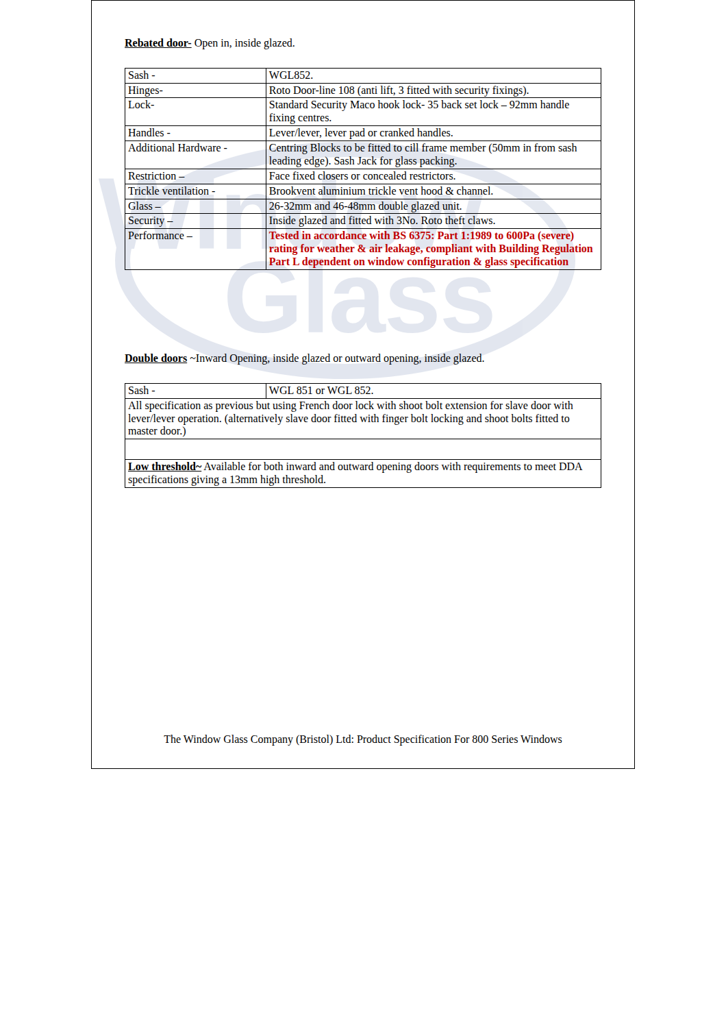Window
Glass
Rebated door- Open in, inside glazed.
| Sash - | WGL852. |
| Hinges- | Roto Door-line 108 (anti lift, 3 fitted with security fixings). |
| Lock- | Standard Security Maco hook lock- 35 back set lock – 92mm handle fixing centres. |
| Handles - | Lever/lever, lever pad or cranked handles. |
| Additional Hardware - | Centring Blocks to be fitted to cill frame member (50mm in from sash leading edge). Sash Jack for glass packing. |
| Restriction – | Face fixed closers or concealed restrictors. |
| Trickle ventilation - | Brookvent aluminium trickle vent hood & channel. |
| Glass – | 26-32mm and 46-48mm double glazed unit. |
| Security – | Inside glazed and fitted with 3No. Roto theft claws. |
| Performance – | Tested in accordance with BS 6375: Part 1:1989 to 600Pa (severe) rating for weather & air leakage, compliant with Building Regulation Part L dependent on window configuration & glass specification |
Double doors ~Inward Opening, inside glazed or outward opening, inside glazed.
| Sash - | WGL 851 or WGL 852. |
| All specification as previous but using French door lock with shoot bolt extension for slave door with lever/lever operation. (alternatively slave door fitted with finger bolt locking and shoot bolts fitted to master door.) |
| Low threshold~ Available for both inward and outward opening doors with requirements to meet DDA specifications giving a 13mm high threshold. |
The Window Glass Company (Bristol) Ltd: Product Specification For 800 Series Windows